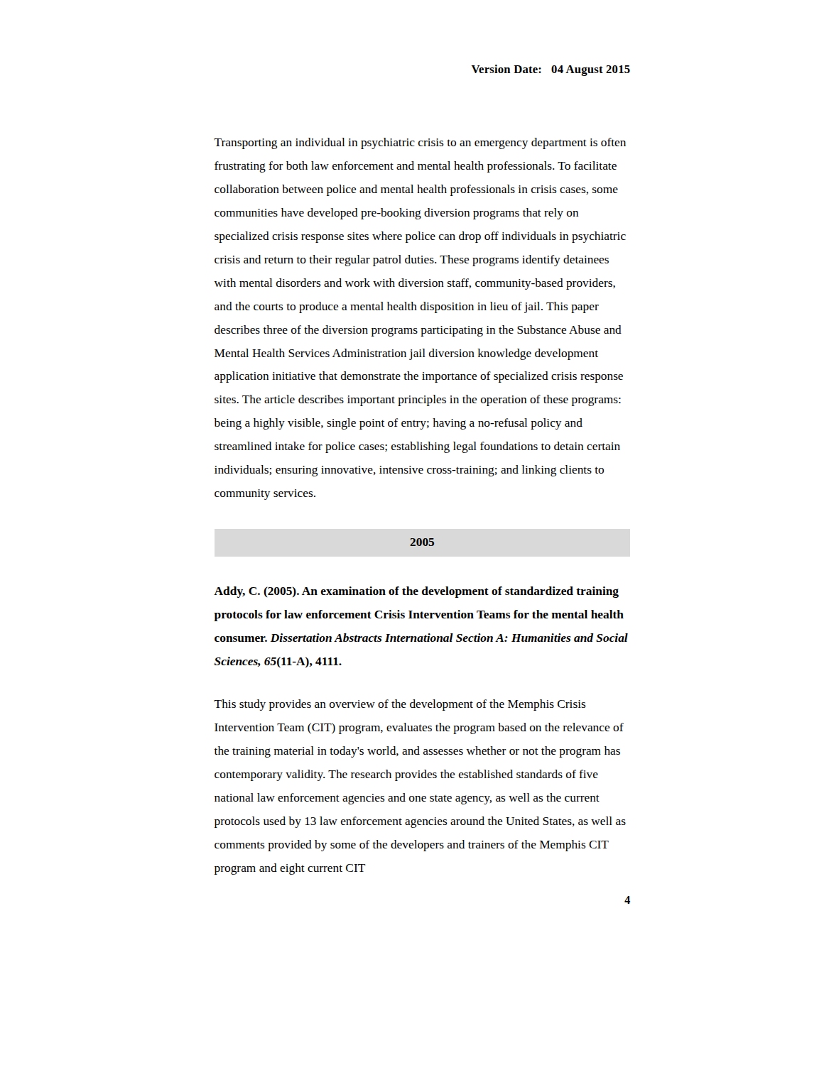Version Date: 04 August 2015
Transporting an individual in psychiatric crisis to an emergency department is often frustrating for both law enforcement and mental health professionals. To facilitate collaboration between police and mental health professionals in crisis cases, some communities have developed pre-booking diversion programs that rely on specialized crisis response sites where police can drop off individuals in psychiatric crisis and return to their regular patrol duties. These programs identify detainees with mental disorders and work with diversion staff, community-based providers, and the courts to produce a mental health disposition in lieu of jail. This paper describes three of the diversion programs participating in the Substance Abuse and Mental Health Services Administration jail diversion knowledge development application initiative that demonstrate the importance of specialized crisis response sites. The article describes important principles in the operation of these programs: being a highly visible, single point of entry; having a no-refusal policy and streamlined intake for police cases; establishing legal foundations to detain certain individuals; ensuring innovative, intensive cross-training; and linking clients to community services.
2005
Addy, C. (2005). An examination of the development of standardized training protocols for law enforcement Crisis Intervention Teams for the mental health consumer. Dissertation Abstracts International Section A: Humanities and Social Sciences, 65(11-A), 4111.
This study provides an overview of the development of the Memphis Crisis Intervention Team (CIT) program, evaluates the program based on the relevance of the training material in today's world, and assesses whether or not the program has contemporary validity. The research provides the established standards of five national law enforcement agencies and one state agency, as well as the current protocols used by 13 law enforcement agencies around the United States, as well as comments provided by some of the developers and trainers of the Memphis CIT program and eight current CIT
4